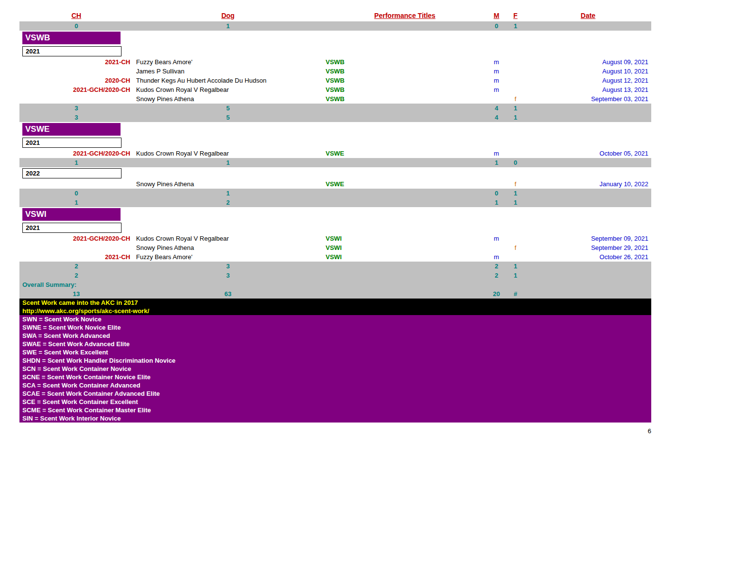| CH | Dog | Performance Titles | M | F | Date |
| --- | --- | --- | --- | --- | --- |
| 0 | 1 | | 0 | 1 | |
| VSWB |
| 2021 |
| 2021-CH | Fuzzy Bears Amore' | VSWB | m | | August 09, 2021 |
| | James P Sullivan | VSWB | m | | August 10, 2021 |
| 2020-CH | Thunder Kegs Au Hubert Accolade Du Hudson | VSWB | m | | August 12, 2021 |
| 2021-GCH/2020-CH | Kudos Crown Royal V Regalbear | VSWB | m | | August 13, 2021 |
| | Snowy Pines Athena | VSWB | | f | September 03, 2021 |
| 3 | 5 | | 4 | 1 | |
| 3 | 5 | | 4 | 1 | |
| VSWE |
| 2021 |
| 2021-GCH/2020-CH | Kudos Crown Royal V Regalbear | VSWE | m | | October 05, 2021 |
| 1 | 1 | | 1 | 0 | |
| 2022 |
| | Snowy Pines Athena | VSWE | | f | January 10, 2022 |
| 0 | 1 | | 0 | 1 | |
| 1 | 2 | | 1 | 1 | |
| VSWI |
| 2021 |
| 2021-GCH/2020-CH | Kudos Crown Royal V Regalbear | VSWI | m | | September 09, 2021 |
| | Snowy Pines Athena | VSWI | | f | September 29, 2021 |
| 2021-CH | Fuzzy Bears Amore' | VSWI | m | | October 26, 2021 |
| 2 | 3 | | 2 | 1 | |
| 2 | 3 | | 2 | 1 | |
| Overall Summary: |
| 13 | 63 | | 20 | # | |
| Scent Work came into the AKC in 2017 |
| http://www.akc.org/sports/akc-scent-work/ |
| SWN = Scent Work Novice |
| SWNE = Scent Work Novice Elite |
| SWA = Scent Work Advanced |
| SWAE = Scent Work Advanced Elite |
| SWE = Scent Work Excellent |
| SHDN = Scent Work Handler Discrimination Novice |
| SCN = Scent Work Container Novice |
| SCNE = Scent Work Container Novice Elite |
| SCA = Scent Work Container Advanced |
| SCAE = Scent Work Container Advanced Elite |
| SCE = Scent Work Container Excellent |
| SCME = Scent Work Container Master Elite |
| SIN = Scent Work Interior Novice |
6